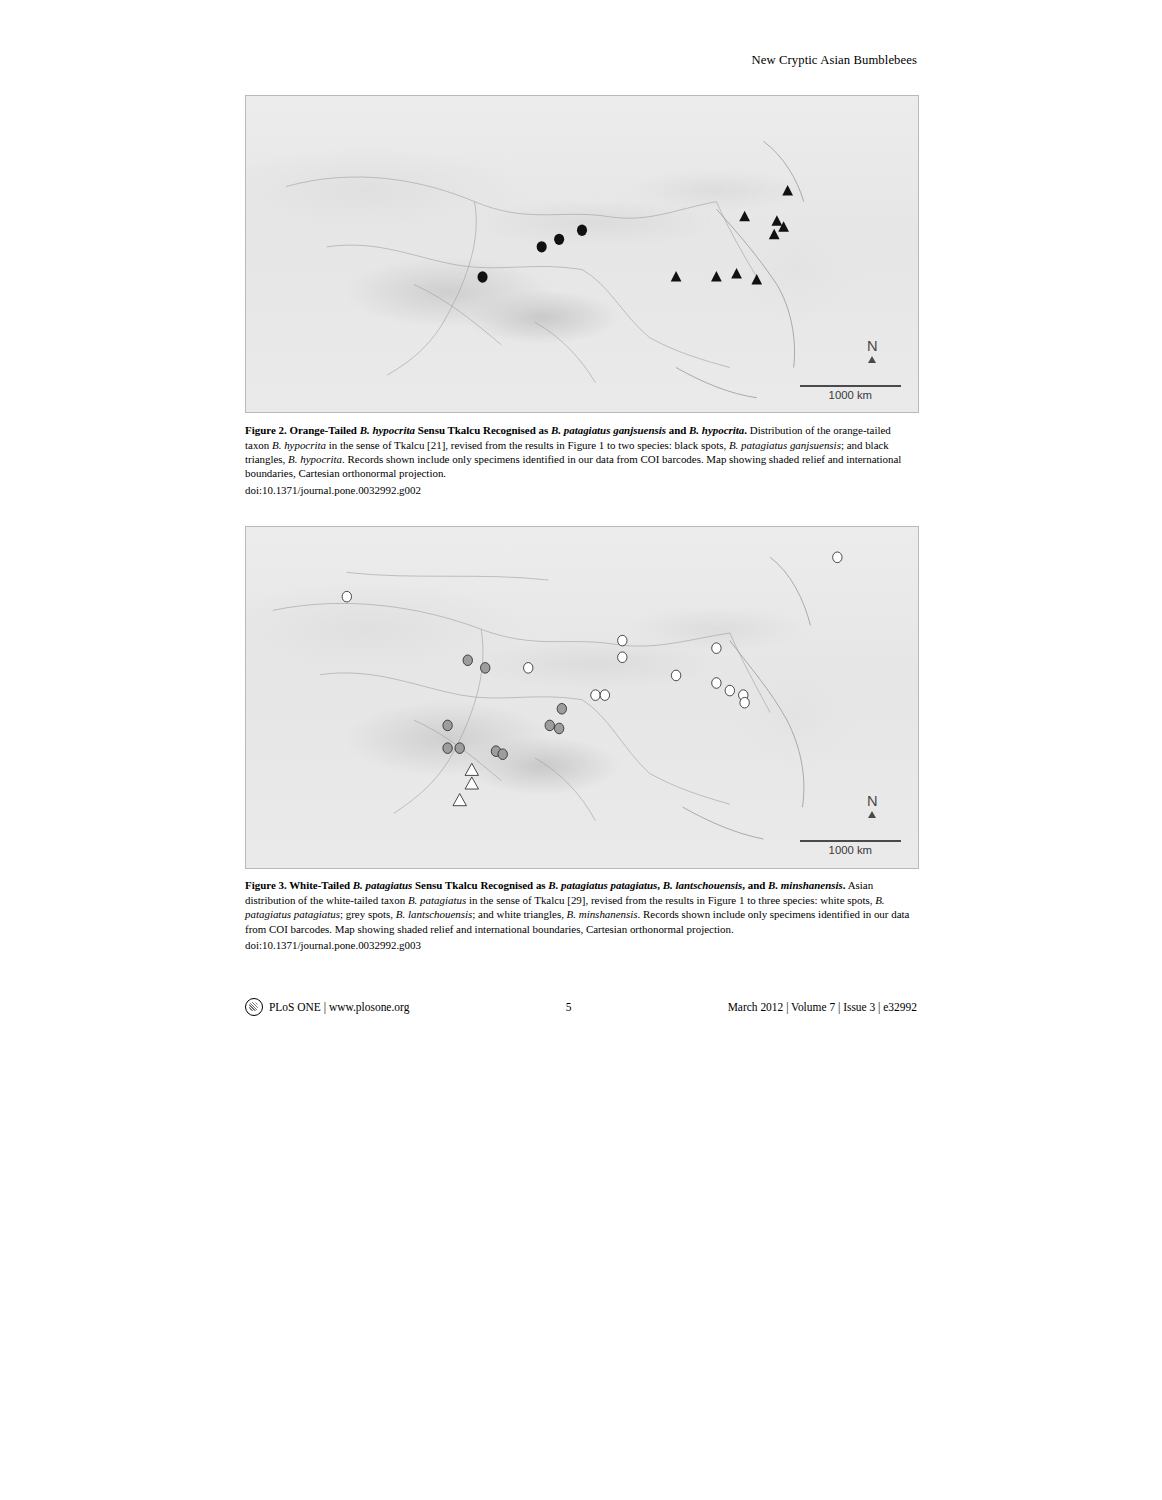New Cryptic Asian Bumblebees
N
1000 km
Figure 2. Orange-Tailed B. hypocrita Sensu Tkalcu Recognised as B. patagiatus ganjsuensis and B. hypocrita. Distribution of the orange-tailed taxon B. hypocrita in the sense of Tkalcu [21], revised from the results in Figure 1 to two species: black spots, B. patagiatus ganjsuensis; and black triangles, B. hypocrita. Records shown include only specimens identified in our data from COI barcodes. Map showing shaded relief and international boundaries, Cartesian orthonormal projection.
doi:10.1371/journal.pone.0032992.g002
N
1000 km
Figure 3. White-Tailed B. patagiatus Sensu Tkalcu Recognised as B. patagiatus patagiatus, B. lantschouensis, and B. minshanensis. Asian distribution of the white-tailed taxon B. patagiatus in the sense of Tkalcu [29], revised from the results in Figure 1 to three species: white spots, B. patagiatus patagiatus; grey spots, B. lantschouensis; and white triangles, B. minshanensis. Records shown include only specimens identified in our data from COI barcodes. Map showing shaded relief and international boundaries, Cartesian orthonormal projection.
doi:10.1371/journal.pone.0032992.g003
PLoS ONE | www.plosone.org
5
March 2012 | Volume 7 | Issue 3 | e32992